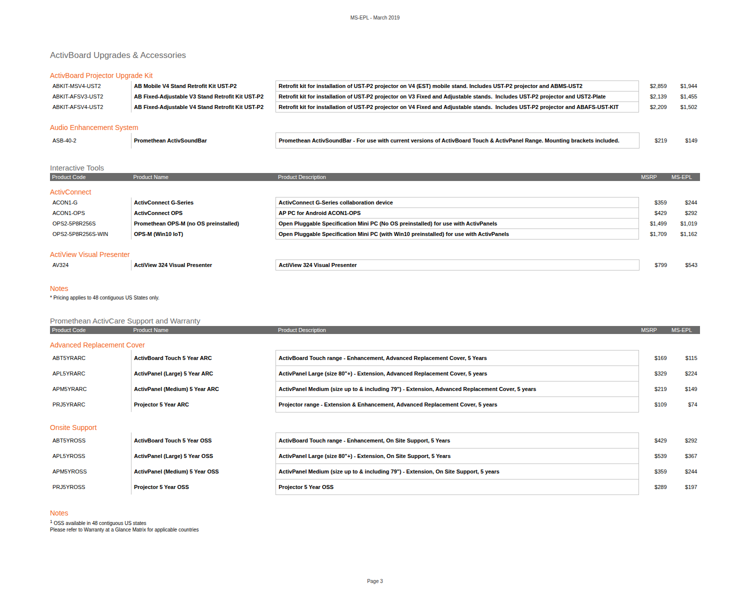MS-EPL - March 2019
ActivBoard Upgrades & Accessories
ActivBoard Projector Upgrade Kit
| ABKIT-MSV4-UST2 | AB Mobile V4 Stand Retrofit Kit UST-P2 | Retrofit kit for installation of UST-P2 projector on V4 (EST) mobile stand. Includes UST-P2 projector and ABMS-UST2 | $2,859 | $1,944 |
| ABKIT-AFSV3-UST2 | AB Fixed-Adjustable V3 Stand Retrofit Kit UST-P2 | Retrofit kit for installation of UST-P2 projector on V3 Fixed and Adjustable stands. Includes UST-P2 projector and UST2-Plate | $2,139 | $1,455 |
| ABKIT-AFSV4-UST2 | AB Fixed-Adjustable V4 Stand Retrofit Kit UST-P2 | Retrofit kit for installation of UST-P2 projector on V4 Fixed and Adjustable stands. Includes UST-P2 projector and ABAFS-UST-KIT | $2,209 | $1,502 |
Audio Enhancement System
| ASB-40-2 | Promethean ActivSoundBar | Promethean ActivSoundBar - For use with current versions of ActivBoard Touch & ActivPanel Range. Mounting brackets included. | $219 | $149 |
Interactive Tools
| Product Code | Product Name | Product Description | MSRP | MS-EPL |
| --- | --- | --- | --- | --- |
ActivConnect
| ACON1-G | ActivConnect G-Series | ActivConnect G-Series collaboration device | $359 | $244 |
| ACON1-OPS | ActivConnect OPS | AP PC for Android ACON1-OPS | $429 | $292 |
| OPS2-5P8R256S | Promethean OPS-M (no OS preinstalled) | Open Pluggable Specification Mini PC (No OS preinstalled) for use with ActivPanels | $1,499 | $1,019 |
| OPS2-5P8R256S-WIN | OPS-M (Win10 IoT) | Open Pluggable Specification Mini PC (with Win10 preinstalled) for use with ActivPanels | $1,709 | $1,162 |
ActiView Visual Presenter
| AV324 | ActiView 324 Visual Presenter | ActiView 324 Visual Presenter | $799 | $543 |
Notes
* Pricing applies to 48 contiguous US States only.
Promethean ActivCare Support and Warranty
| Product Code | Product Name | Product Description | MSRP | MS-EPL |
| --- | --- | --- | --- | --- |
Advanced Replacement Cover
| ABT5YRARC | ActivBoard Touch 5 Year ARC | ActivBoard Touch range - Enhancement, Advanced Replacement Cover, 5 Years | $169 | $115 |
| APL5YRARC | ActivPanel (Large) 5 Year ARC | ActivPanel Large (size 80"+) - Extension, Advanced Replacement Cover, 5 years | $329 | $224 |
| APM5YRARC | ActivPanel (Medium) 5 Year ARC | ActivPanel Medium (size up to & including 79") - Extension, Advanced Replacement Cover, 5 years | $219 | $149 |
| PRJ5YRARC | Projector 5 Year ARC | Projector range - Extension & Enhancement, Advanced Replacement Cover, 5 years | $109 | $74 |
Onsite Support
| ABT5YROSS | ActivBoard Touch 5 Year OSS | ActivBoard Touch range - Enhancement, On Site Support, 5 Years | $429 | $292 |
| APL5YROSS | ActivPanel (Large) 5 Year OSS | ActivPanel Large (size 80"+) - Extension, On Site Support, 5 Years | $539 | $367 |
| APM5YROSS | ActivPanel (Medium) 5 Year OSS | ActivPanel Medium (size up to & including 79") - Extension, On Site Support, 5 years | $359 | $244 |
| PRJ5YROSS | Projector 5 Year OSS | Projector 5 Year OSS | $289 | $197 |
Notes
1 OSS available in 48 contiguous US states
Please refer to Warranty at a Glance Matrix for applicable countries
Page 3